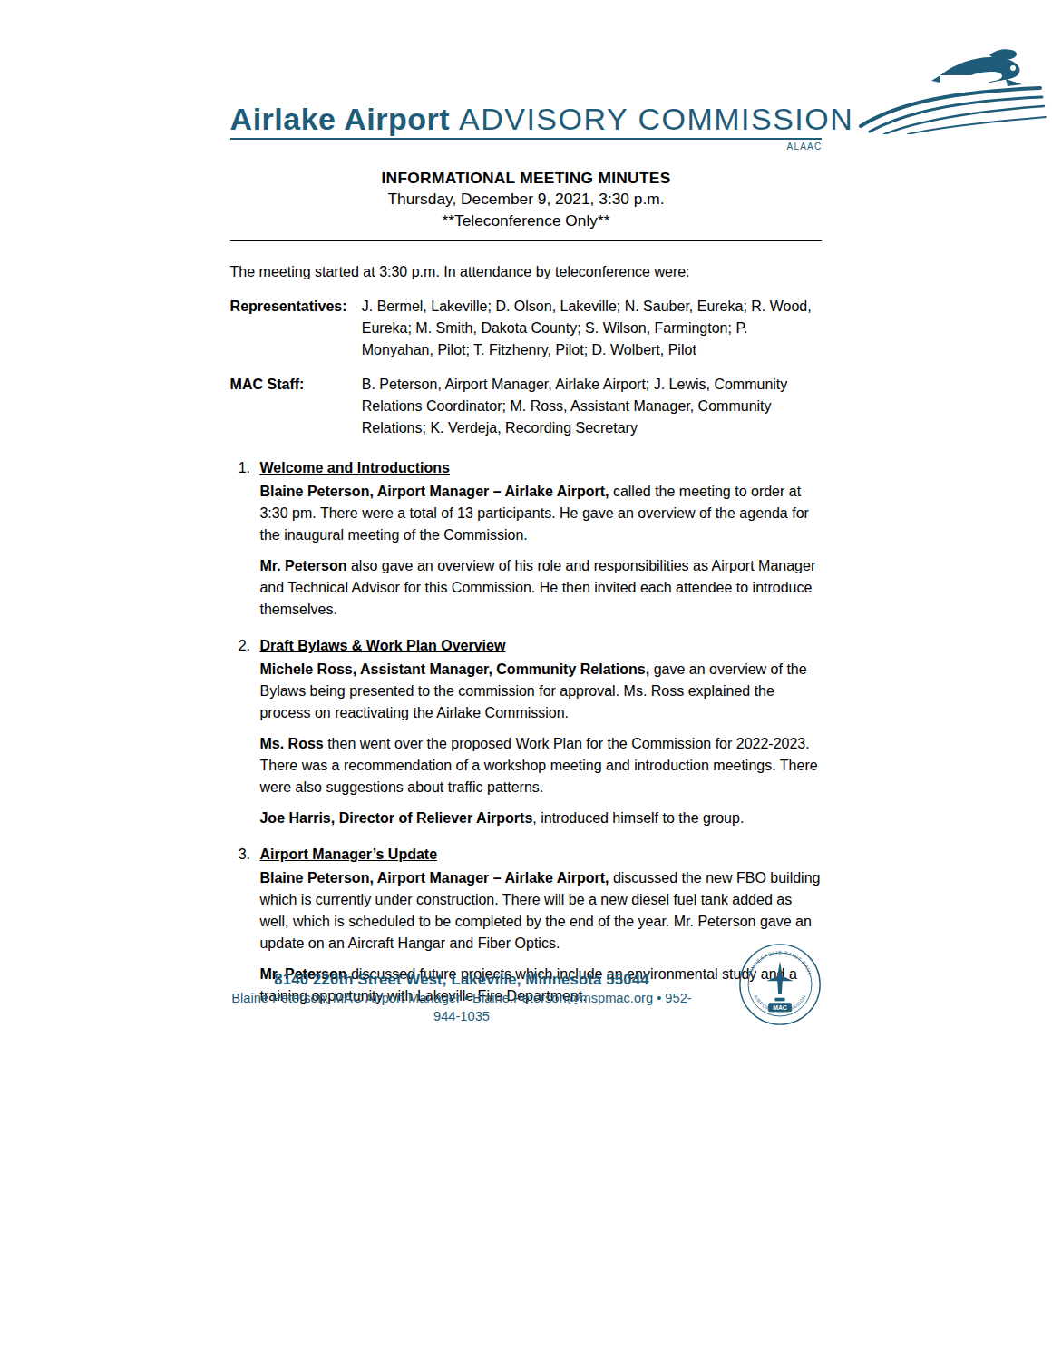Airlake Airport ADVISORY COMMISSION
ALAAC
INFORMATIONAL MEETING MINUTES
Thursday, December 9, 2021, 3:30 p.m.
**Teleconference Only**
The meeting started at 3:30 p.m. In attendance by teleconference were:
| Representatives: | J. Bermel, Lakeville; D. Olson, Lakeville; N. Sauber, Eureka; R. Wood, Eureka; M. Smith, Dakota County; S. Wilson, Farmington; P. Monyahan, Pilot; T. Fitzhenry, Pilot; D. Wolbert, Pilot |
| MAC Staff: | B. Peterson, Airport Manager, Airlake Airport; J. Lewis, Community Relations Coordinator; M. Ross, Assistant Manager, Community Relations; K. Verdeja, Recording Secretary |
Welcome and Introductions
Blaine Peterson, Airport Manager – Airlake Airport, called the meeting to order at 3:30 pm. There were a total of 13 participants. He gave an overview of the agenda for the inaugural meeting of the Commission.
Mr. Peterson also gave an overview of his role and responsibilities as Airport Manager and Technical Advisor for this Commission. He then invited each attendee to introduce themselves.
Draft Bylaws & Work Plan Overview
Michele Ross, Assistant Manager, Community Relations, gave an overview of the Bylaws being presented to the commission for approval. Ms. Ross explained the process on reactivating the Airlake Commission.
Ms. Ross then went over the proposed Work Plan for the Commission for 2022-2023. There was a recommendation of a workshop meeting and introduction meetings. There were also suggestions about traffic patterns.
Joe Harris, Director of Reliever Airports, introduced himself to the group.
Airport Manager’s Update
Blaine Peterson, Airport Manager – Airlake Airport, discussed the new FBO building which is currently under construction. There will be a new diesel fuel tank added as well, which is scheduled to be completed by the end of the year. Mr. Peterson gave an update on an Aircraft Hangar and Fiber Optics.
Mr. Peterson discussed future projects which include an environmental study and a training opportunity with Lakeville Fire Department.
8140 220th Street West, Lakeville, Minnesota 55044
Blaine Peterson, MAC Airport Manager • Blaine.Peterson@mspmac.org • 952-944-1035
MINNEAPOLIS SAINT PAUL AIRPORTS COMMISSION MAC